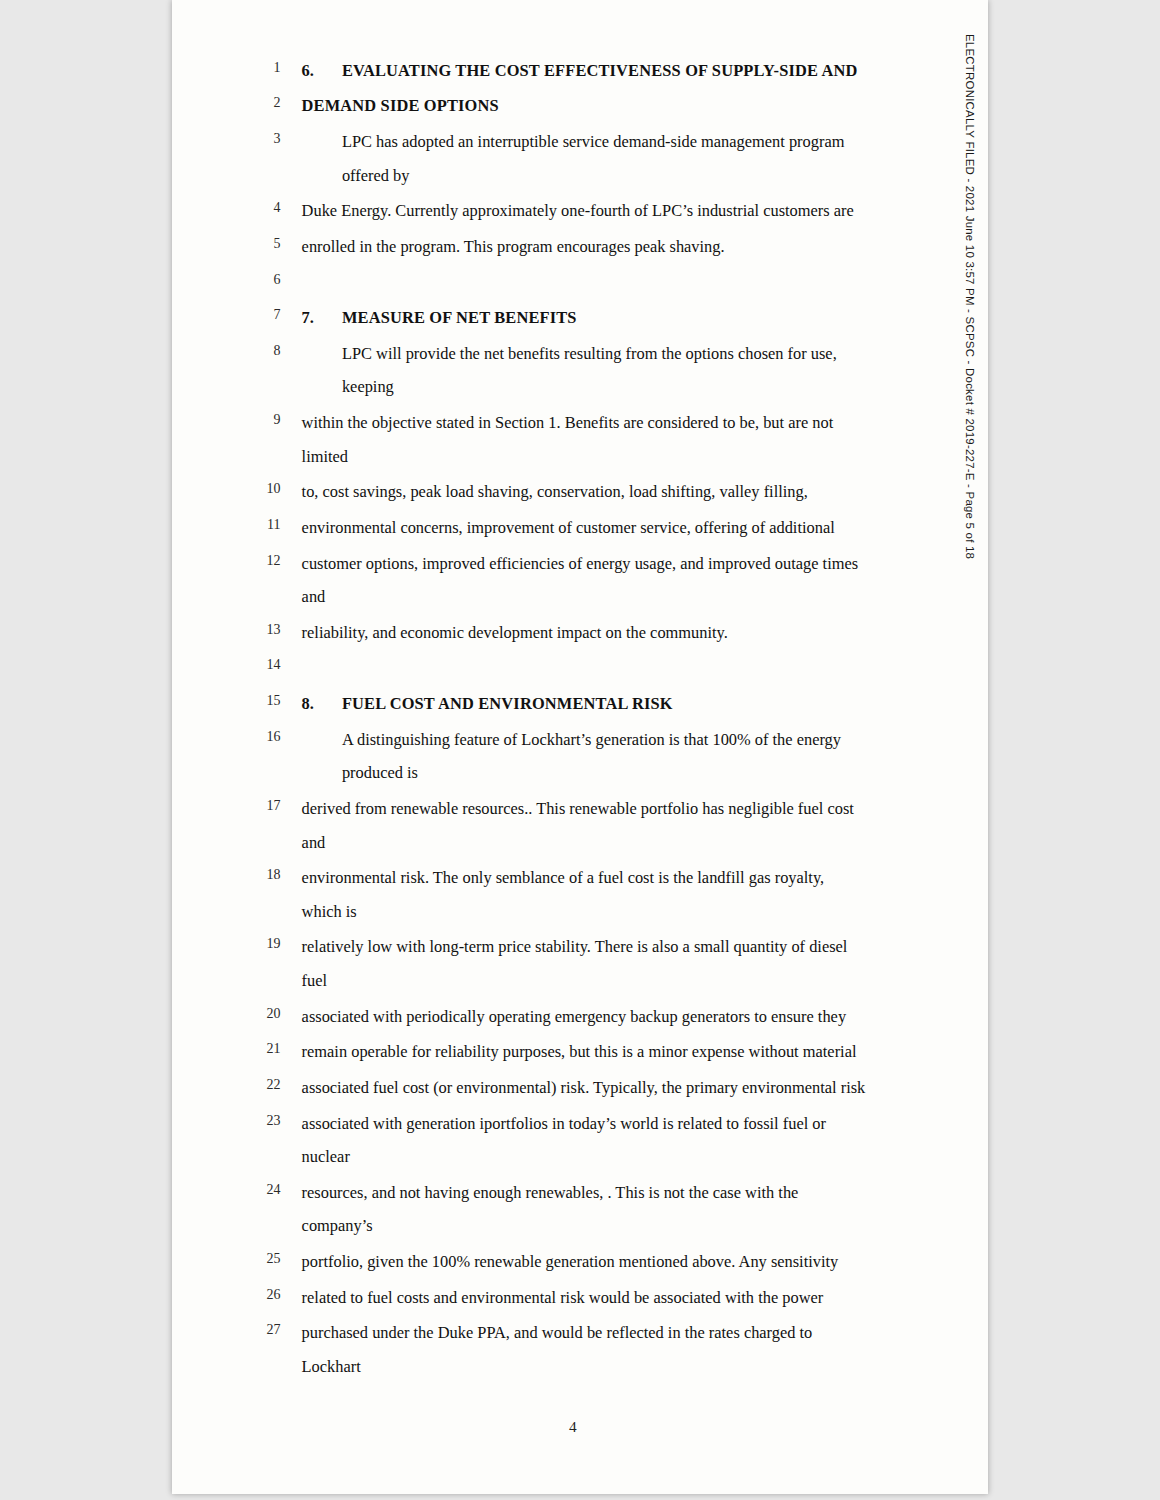ELECTRONICALLY FILED - 2021 June 10 3:57 PM - SCPSC - Docket # 2019-227-E - Page 5 of 18
| 1 | 6. EVALUATING THE COST EFFECTIVENESS OF SUPPLY-SIDE AND |
| 2 | DEMAND SIDE OPTIONS |
| 3 | LPC has adopted an interruptible service demand-side management program offered by |
| 4 | Duke Energy. Currently approximately one-fourth of LPC’s industrial customers are |
| 5 | enrolled in the program. This program encourages peak shaving. |
| 6 | |
| 7 | 7. MEASURE OF NET BENEFITS |
| 8 | LPC will provide the net benefits resulting from the options chosen for use, keeping |
| 9 | within the objective stated in Section 1. Benefits are considered to be, but are not limited |
| 10 | to, cost savings, peak load shaving, conservation, load shifting, valley filling, |
| 11 | environmental concerns, improvement of customer service, offering of additional |
| 12 | customer options, improved efficiencies of energy usage, and improved outage times and |
| 13 | reliability, and economic development impact on the community. |
| 14 | |
| 15 | 8. FUEL COST AND ENVIRONMENTAL RISK |
| 16 | A distinguishing feature of Lockhart’s generation is that 100% of the energy produced is |
| 17 | derived from renewable resources.. This renewable portfolio has negligible fuel cost and |
| 18 | environmental risk. The only semblance of a fuel cost is the landfill gas royalty, which is |
| 19 | relatively low with long-term price stability. There is also a small quantity of diesel fuel |
| 20 | associated with periodically operating emergency backup generators to ensure they |
| 21 | remain operable for reliability purposes, but this is a minor expense without material |
| 22 | associated fuel cost (or environmental) risk. Typically, the primary environmental risk |
| 23 | associated with generation iportfolios in today’s world is related to fossil fuel or nuclear |
| 24 | resources, and not having enough renewables, . This is not the case with the company’s |
| 25 | portfolio, given the 100% renewable generation mentioned above. Any sensitivity |
| 26 | related to fuel costs and environmental risk would be associated with the power |
| 27 | purchased under the Duke PPA, and would be reflected in the rates charged to Lockhart |
4